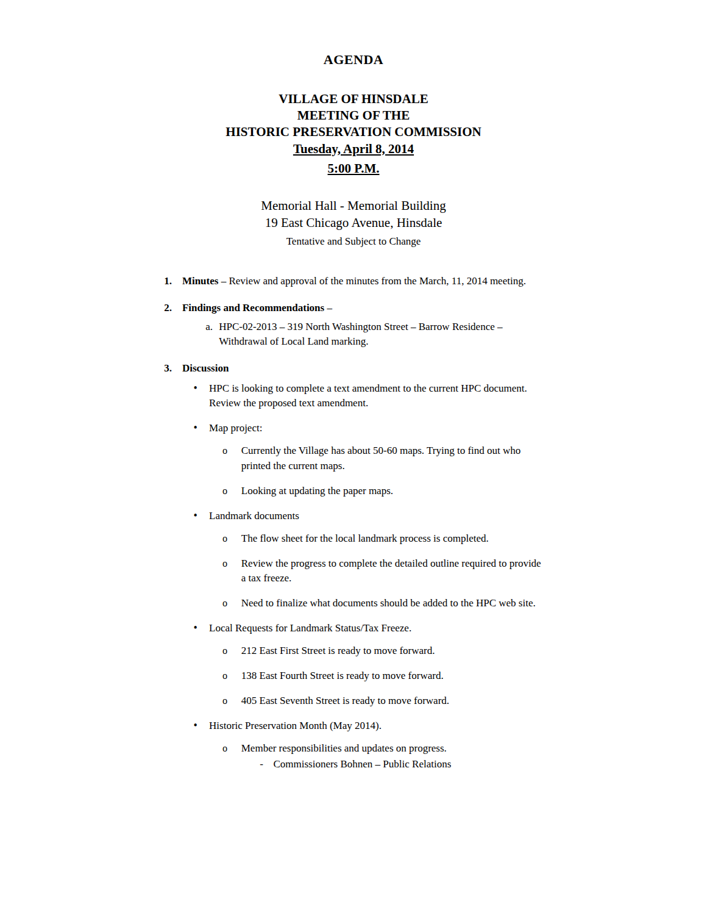AGENDA
VILLAGE OF HINSDALE
MEETING OF THE
HISTORIC PRESERVATION COMMISSION
Tuesday, April 8, 2014
5:00 P.M.
Memorial Hall - Memorial Building
19 East Chicago Avenue, Hinsdale
Tentative and Subject to Change
Minutes – Review and approval of the minutes from the March, 11, 2014 meeting.
Findings and Recommendations –
HPC-02-2013 – 319 North Washington Street – Barrow Residence – Withdrawal of Local Land marking.
Discussion
HPC is looking to complete a text amendment to the current HPC document. Review the proposed text amendment.
Map project:
Currently the Village has about 50-60 maps. Trying to find out who printed the current maps.
Looking at updating the paper maps.
Landmark documents
The flow sheet for the local landmark process is completed.
Review the progress to complete the detailed outline required to provide a tax freeze.
Need to finalize what documents should be added to the HPC web site.
Local Requests for Landmark Status/Tax Freeze.
212 East First Street is ready to move forward.
138 East Fourth Street is ready to move forward.
405 East Seventh Street is ready to move forward.
Historic Preservation Month (May 2014).
Member responsibilities and updates on progress.
Commissioners Bohnen – Public Relations